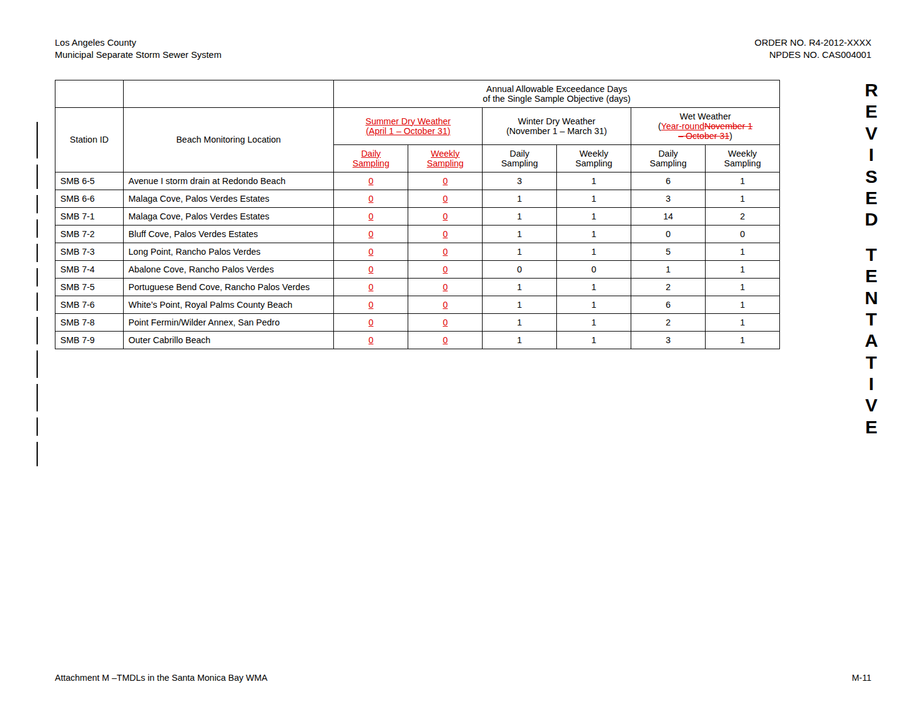Los Angeles County
Municipal Separate Storm Sewer System
ORDER NO. R4-2012-XXXX
NPDES NO. CAS004001
REVISED
TENTATIVE
| | | Annual Allowable Exceedance Days of the Single Sample Objective (days) |
| --- | --- | --- |
| Station ID | Beach Monitoring Location | Summer Dry Weather (April 1 – October 31) | Winter Dry Weather (November 1 – March 31) | Wet Weather ( Year-round November 1 – October 31 ) |
| Daily Sampling | Weekly Sampling | Daily Sampling | Weekly Sampling | Daily Sampling | Weekly Sampling |
| SMB 6-5 | Avenue I storm drain at Redondo Beach | 0 | 0 | 3 | 1 | 6 | 1 |
| SMB 6-6 | Malaga Cove, Palos Verdes Estates | 0 | 0 | 1 | 1 | 3 | 1 |
| SMB 7-1 | Malaga Cove, Palos Verdes Estates | 0 | 0 | 1 | 1 | 14 | 2 |
| SMB 7-2 | Bluff Cove, Palos Verdes Estates | 0 | 0 | 1 | 1 | 0 | 0 |
| SMB 7-3 | Long Point, Rancho Palos Verdes | 0 | 0 | 1 | 1 | 5 | 1 |
| SMB 7-4 | Abalone Cove, Rancho Palos Verdes | 0 | 0 | 0 | 0 | 1 | 1 |
| SMB 7-5 | Portuguese Bend Cove, Rancho Palos Verdes | 0 | 0 | 1 | 1 | 2 | 1 |
| SMB 7-6 | White’s Point, Royal Palms County Beach | 0 | 0 | 1 | 1 | 6 | 1 |
| SMB 7-8 | Point Fermin/Wilder Annex, San Pedro | 0 | 0 | 1 | 1 | 2 | 1 |
| SMB 7-9 | Outer Cabrillo Beach | 0 | 0 | 1 | 1 | 3 | 1 |
Attachment M –TMDLs in the Santa Monica Bay WMA
M-11